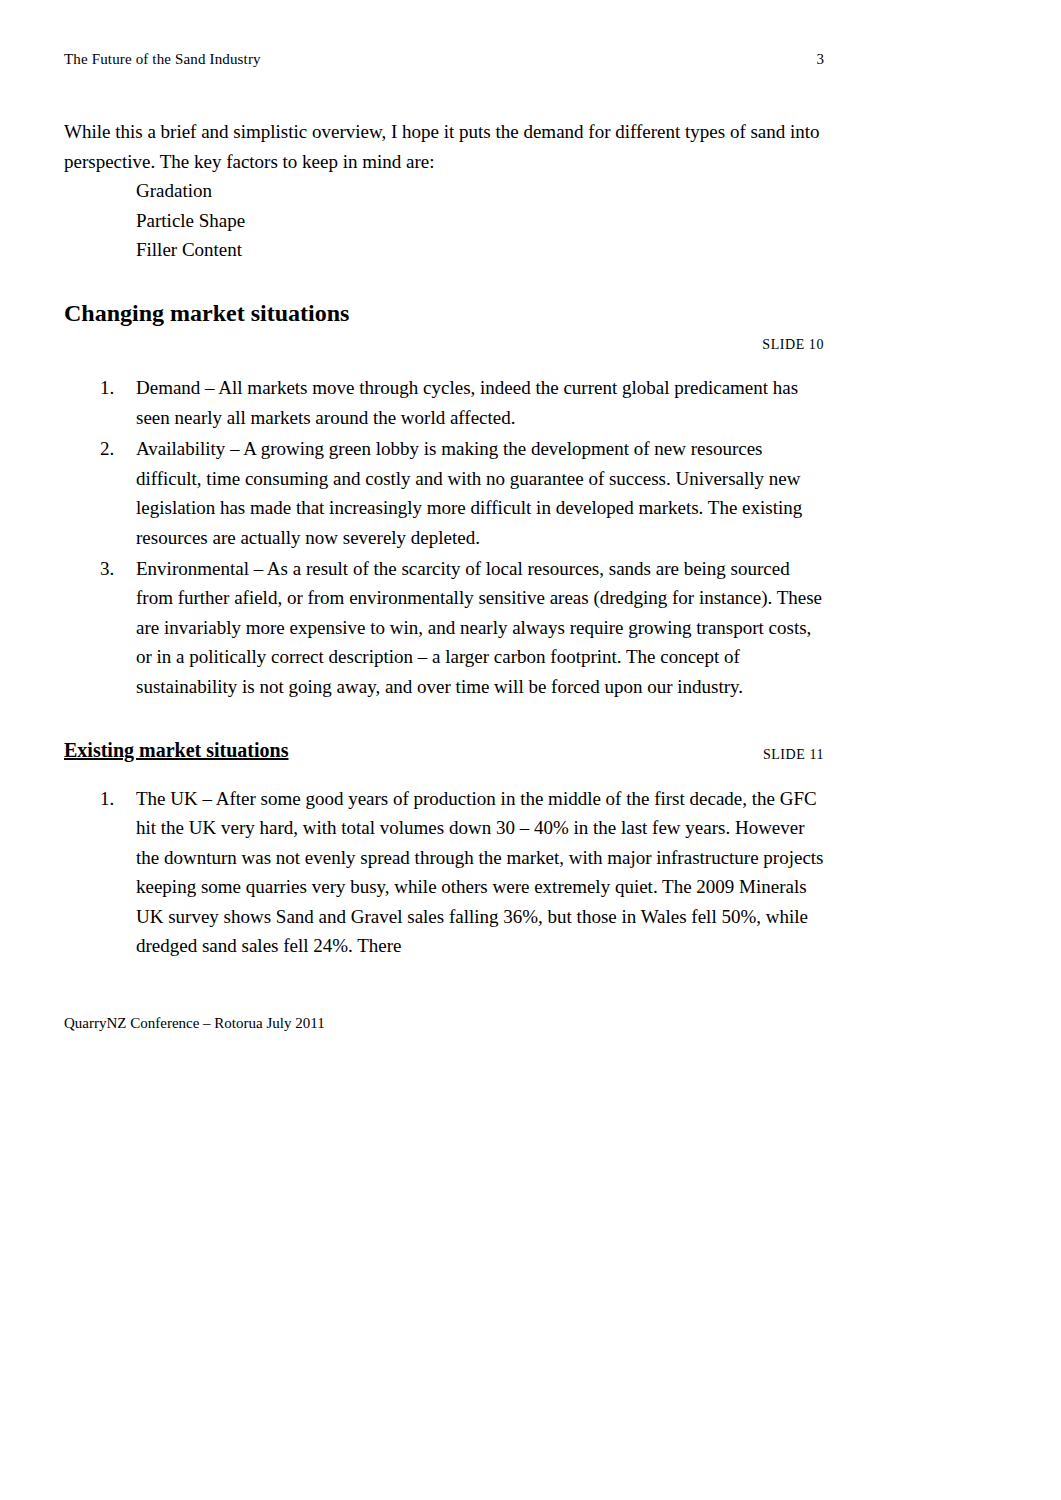The Future of the Sand Industry 3
While this a brief and simplistic overview, I hope it puts the demand for different types of sand into perspective. The key factors to keep in mind are:
Gradation
Particle Shape
Filler Content
Changing market situations
SLIDE 10
Demand – All markets move through cycles, indeed the current global predicament has seen nearly all markets around the world affected.
Availability – A growing green lobby is making the development of new resources difficult, time consuming and costly and with no guarantee of success. Universally new legislation has made that increasingly more difficult in developed markets. The existing resources are actually now severely depleted.
Environmental – As a result of the scarcity of local resources, sands are being sourced from further afield, or from environmentally sensitive areas (dredging for instance). These are invariably more expensive to win, and nearly always require growing transport costs, or in a politically correct description – a larger carbon footprint. The concept of sustainability is not going away, and over time will be forced upon our industry.
Existing market situations
SLIDE 11
The UK – After some good years of production in the middle of the first decade, the GFC hit the UK very hard, with total volumes down 30 – 40% in the last few years. However the downturn was not evenly spread through the market, with major infrastructure projects keeping some quarries very busy, while others were extremely quiet. The 2009 Minerals UK survey shows Sand and Gravel sales falling 36%, but those in Wales fell 50%, while dredged sand sales fell 24%. There
QuarryNZ Conference – Rotorua July 2011